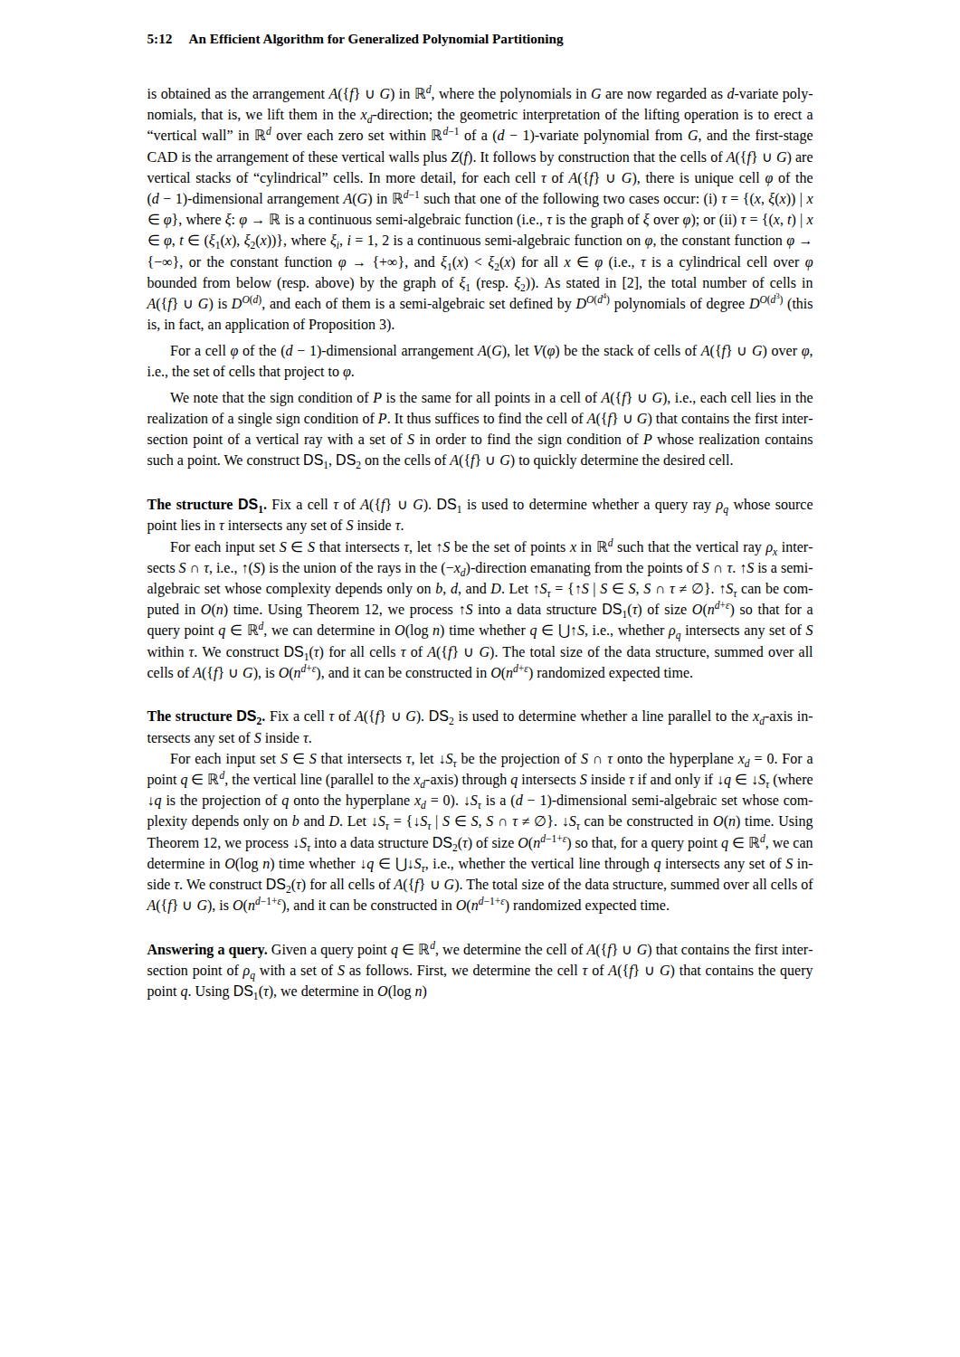5:12 An Efficient Algorithm for Generalized Polynomial Partitioning
is obtained as the arrangement A({f} ∪ G) in ℝd, where the polynomials in G are now regarded as d-variate polynomials, that is, we lift them in the xd-direction; the geometric interpretation of the lifting operation is to erect a “vertical wall” in ℝd over each zero set within ℝd−1 of a (d − 1)-variate polynomial from G, and the first-stage CAD is the arrangement of these vertical walls plus Z(f). It follows by construction that the cells of A({f} ∪ G) are vertical stacks of “cylindrical” cells. In more detail, for each cell τ of A({f} ∪ G), there is unique cell φ of the (d − 1)-dimensional arrangement A(G) in ℝd−1 such that one of the following two cases occur: (i) τ = {(x, ξ(x)) | x ∈ φ}, where ξ: φ → ℝ is a continuous semi-algebraic function (i.e., τ is the graph of ξ over φ); or (ii) τ = {(x, t) | x ∈ φ, t ∈ (ξ1(x), ξ2(x))}, where ξi, i = 1, 2 is a continuous semi-algebraic function on φ, the constant function φ → {−∞}, or the constant function φ → {+∞}, and ξ1(x) < ξ2(x) for all x ∈ φ (i.e., τ is a cylindrical cell over φ bounded from below (resp. above) by the graph of ξ1 (resp. ξ2)). As stated in [2], the total number of cells in A({f} ∪ G) is DO(d), and each of them is a semi-algebraic set defined by DO(d4) polynomials of degree DO(d3) (this is, in fact, an application of Proposition 3).
For a cell φ of the (d − 1)-dimensional arrangement A(G), let V(φ) be the stack of cells of A({f} ∪ G) over φ, i.e., the set of cells that project to φ.
We note that the sign condition of P is the same for all points in a cell of A({f} ∪ G), i.e., each cell lies in the realization of a single sign condition of P. It thus suffices to find the cell of A({f} ∪ G) that contains the first intersection point of a vertical ray with a set of S in order to find the sign condition of P whose realization contains such a point. We construct DS1, DS2 on the cells of A({f} ∪ G) to quickly determine the desired cell.
The structure DS1.
Fix a cell τ of A({f} ∪ G). DS1 is used to determine whether a query ray ρq whose source point lies in τ intersects any set of S inside τ.
For each input set S ∈ S that intersects τ, let ↑S be the set of points x in ℝd such that the vertical ray ρx intersects S ∩ τ, i.e., ↑(S) is the union of the rays in the (−xd)-direction emanating from the points of S ∩ τ. ↑S is a semi-algebraic set whose complexity depends only on b, d, and D. Let ↑Sτ = {↑S | S ∈ S, S ∩ τ ≠ ∅}. ↑Sτ can be computed in O(n) time. Using Theorem 12, we process ↑S into a data structure DS1(τ) of size O(nd+ε) so that for a query point q ∈ ℝd, we can determine in O(log n) time whether q ∈ ⋃↑S, i.e., whether ρq intersects any set of S within τ. We construct DS1(τ) for all cells τ of A({f} ∪ G). The total size of the data structure, summed over all cells of A({f} ∪ G), is O(nd+ε), and it can be constructed in O(nd+ε) randomized expected time.
The structure DS2.
Fix a cell τ of A({f} ∪ G). DS2 is used to determine whether a line parallel to the xd-axis intersects any set of S inside τ.
For each input set S ∈ S that intersects τ, let ↓Sτ be the projection of S ∩ τ onto the hyperplane xd = 0. For a point q ∈ ℝd, the vertical line (parallel to the xd-axis) through q intersects S inside τ if and only if ↓q ∈ ↓Sτ (where ↓q is the projection of q onto the hyperplane xd = 0). ↓Sτ is a (d − 1)-dimensional semi-algebraic set whose complexity depends only on b and D. Let ↓Sτ = {↓Sτ | S ∈ S, S ∩ τ ≠ ∅}. ↓Sτ can be constructed in O(n) time. Using Theorem 12, we process ↓Sτ into a data structure DS2(τ) of size O(nd−1+ε) so that, for a query point q ∈ ℝd, we can determine in O(log n) time whether ↓q ∈ ⋃↓Sτ, i.e., whether the vertical line through q intersects any set of S inside τ. We construct DS2(τ) for all cells of A({f} ∪ G). The total size of the data structure, summed over all cells of A({f} ∪ G), is O(nd−1+ε), and it can be constructed in O(nd−1+ε) randomized expected time.
Answering a query.
Given a query point q ∈ ℝd, we determine the cell of A({f} ∪ G) that contains the first intersection point of ρq with a set of S as follows. First, we determine the cell τ of A({f} ∪ G) that contains the query point q. Using DS1(τ), we determine in O(log n)